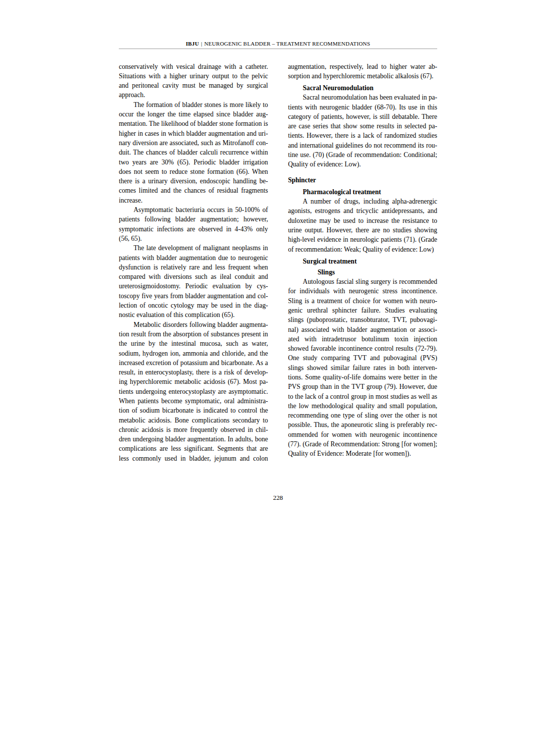IBJU|NEUROGENIC BLADDER – TREATMENT RECOMMENDATIONS
conservatively with vesical drainage with a catheter. Situations with a higher urinary output to the pelvic and peritoneal cavity must be managed by surgical approach.
The formation of bladder stones is more likely to occur the longer the time elapsed since bladder augmentation. The likelihood of bladder stone formation is higher in cases in which bladder augmentation and urinary diversion are associated, such as Mitrofanoff conduit. The chances of bladder calculi recurrence within two years are 30% (65). Periodic bladder irrigation does not seem to reduce stone formation (66). When there is a urinary diversion, endoscopic handling becomes limited and the chances of residual fragments increase.
Asymptomatic bacteriuria occurs in 50-100% of patients following bladder augmentation; however, symptomatic infections are observed in 4-43% only (56, 65).
The late development of malignant neoplasms in patients with bladder augmentation due to neurogenic dysfunction is relatively rare and less frequent when compared with diversions such as ileal conduit and ureterosigmoidostomy. Periodic evaluation by cystoscopy five years from bladder augmentation and collection of oncotic cytology may be used in the diagnostic evaluation of this complication (65).
Metabolic disorders following bladder augmentation result from the absorption of substances present in the urine by the intestinal mucosa, such as water, sodium, hydrogen ion, ammonia and chloride, and the increased excretion of potassium and bicarbonate. As a result, in enterocystoplasty, there is a risk of developing hyperchloremic metabolic acidosis (67). Most patients undergoing enterocystoplasty are asymptomatic. When patients become symptomatic, oral administration of sodium bicarbonate is indicated to control the metabolic acidosis. Bone complications secondary to chronic acidosis is more frequently observed in children undergoing bladder augmentation. In adults, bone complications are less significant. Segments that are less commonly used in bladder, jejunum and colon augmentation, respectively, lead to higher water absorption and hyperchloremic metabolic alkalosis (67).
Sacral Neuromodulation
Sacral neuromodulation has been evaluated in patients with neurogenic bladder (68-70). Its use in this category of patients, however, is still debatable. There are case series that show some results in selected patients. However, there is a lack of randomized studies and international guidelines do not recommend its routine use. (70) (Grade of recommendation: Conditional; Quality of evidence: Low).
Sphincter
Pharmacological treatment
A number of drugs, including alpha-adrenergic agonists, estrogens and tricyclic antidepressants, and duloxetine may be used to increase the resistance to urine output. However, there are no studies showing high-level evidence in neurologic patients (71). (Grade of recommendation: Weak; Quality of evidence: Low)
Surgical treatment
Slings
Autologous fascial sling surgery is recommended for individuals with neurogenic stress incontinence. Sling is a treatment of choice for women with neurogenic urethral sphincter failure. Studies evaluating slings (puboprostatic, transobturator, TVT, pubovaginal) associated with bladder augmentation or associated with intradetrusor botulinum toxin injection showed favorable incontinence control results (72-79). One study comparing TVT and pubovaginal (PVS) slings showed similar failure rates in both interventions. Some quality-of-life domains were better in the PVS group than in the TVT group (79). However, due to the lack of a control group in most studies as well as the low methodological quality and small population, recommending one type of sling over the other is not possible. Thus, the aponeurotic sling is preferably recommended for women with neurogenic incontinence (77). (Grade of Recommendation: Strong [for women]; Quality of Evidence: Moderate [for women]).
228